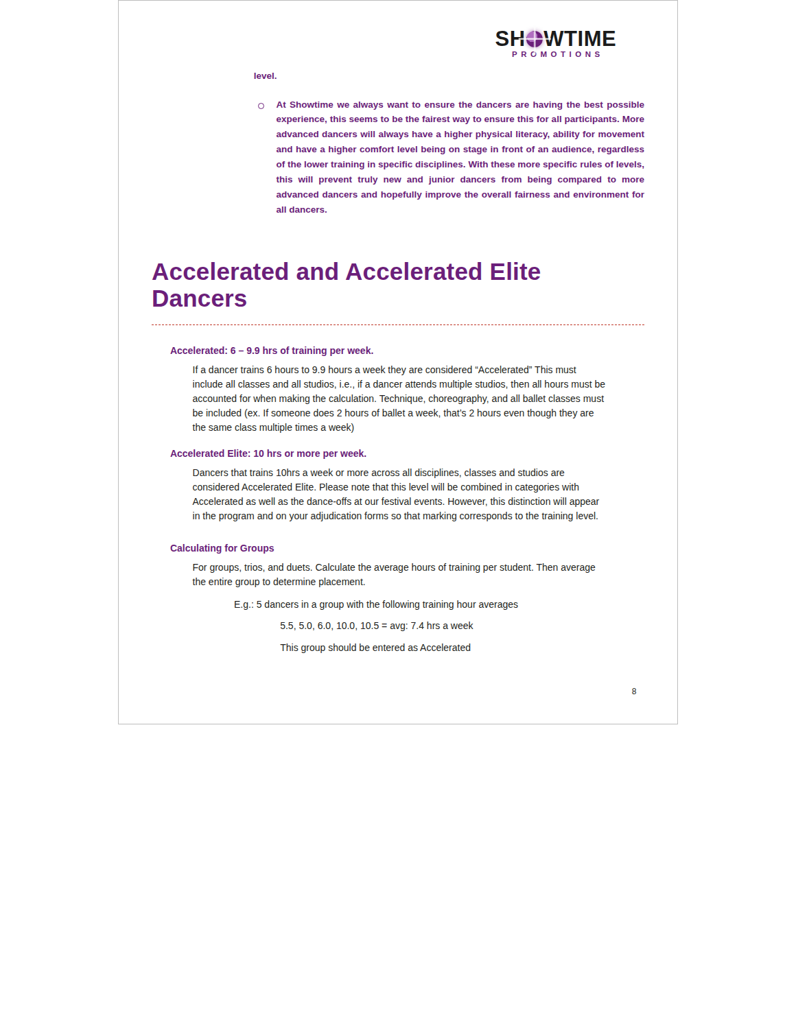SHOWTIME
Promotions
level.
At Showtime we always want to ensure the dancers are having the best possible experience, this seems to be the fairest way to ensure this for all participants. More advanced dancers will always have a higher physical literacy, ability for movement and have a higher comfort level being on stage in front of an audience, regardless of the lower training in specific disciplines. With these more specific rules of levels, this will prevent truly new and junior dancers from being compared to more advanced dancers and hopefully improve the overall fairness and environment for all dancers.
Accelerated and Accelerated Elite Dancers
Accelerated: 6 – 9.9 hrs of training per week.
If a dancer trains 6 hours to 9.9 hours a week they are considered “Accelerated” This must include all classes and all studios, i.e., if a dancer attends multiple studios, then all hours must be accounted for when making the calculation. Technique, choreography, and all ballet classes must be included (ex. If someone does 2 hours of ballet a week, that’s 2 hours even though they are the same class multiple times a week)
Accelerated Elite: 10 hrs or more per week.
Dancers that trains 10hrs a week or more across all disciplines, classes and studios are considered Accelerated Elite. Please note that this level will be combined in categories with Accelerated as well as the dance-offs at our festival events. However, this distinction will appear in the program and on your adjudication forms so that marking corresponds to the training level.
Calculating for Groups
For groups, trios, and duets. Calculate the average hours of training per student. Then average the entire group to determine placement.
E.g.: 5 dancers in a group with the following training hour averages
5.5, 5.0, 6.0, 10.0, 10.5 = avg: 7.4 hrs a week
This group should be entered as Accelerated
8